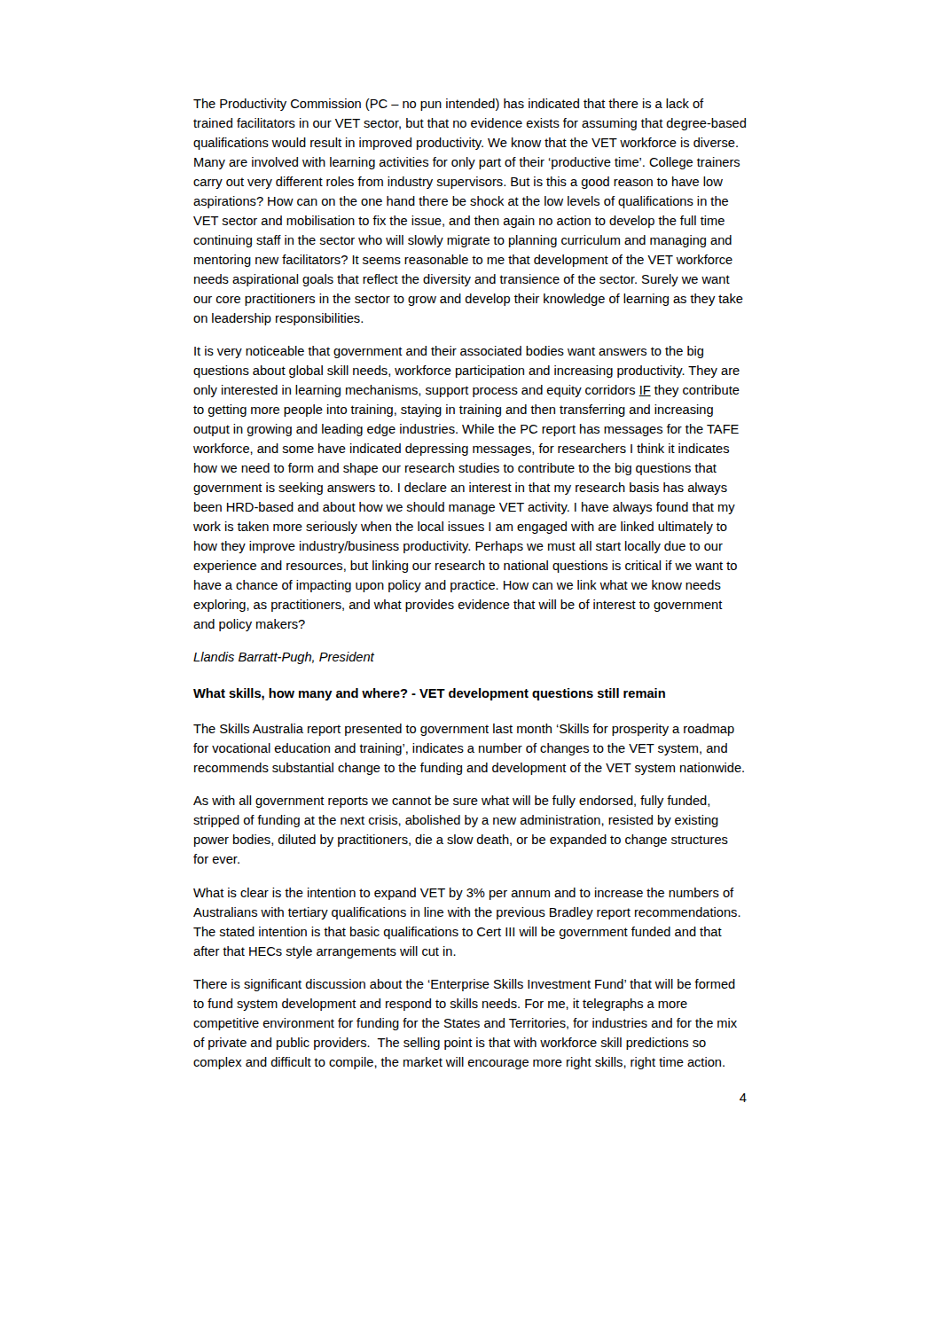The Productivity Commission (PC – no pun intended) has indicated that there is a lack of trained facilitators in our VET sector, but that no evidence exists for assuming that degree-based qualifications would result in improved productivity. We know that the VET workforce is diverse. Many are involved with learning activities for only part of their ‘productive time’. College trainers carry out very different roles from industry supervisors. But is this a good reason to have low aspirations? How can on the one hand there be shock at the low levels of qualifications in the VET sector and mobilisation to fix the issue, and then again no action to develop the full time continuing staff in the sector who will slowly migrate to planning curriculum and managing and mentoring new facilitators? It seems reasonable to me that development of the VET workforce needs aspirational goals that reflect the diversity and transience of the sector. Surely we want our core practitioners in the sector to grow and develop their knowledge of learning as they take on leadership responsibilities.
It is very noticeable that government and their associated bodies want answers to the big questions about global skill needs, workforce participation and increasing productivity. They are only interested in learning mechanisms, support process and equity corridors IF they contribute to getting more people into training, staying in training and then transferring and increasing output in growing and leading edge industries. While the PC report has messages for the TAFE workforce, and some have indicated depressing messages, for researchers I think it indicates how we need to form and shape our research studies to contribute to the big questions that government is seeking answers to. I declare an interest in that my research basis has always been HRD-based and about how we should manage VET activity. I have always found that my work is taken more seriously when the local issues I am engaged with are linked ultimately to how they improve industry/business productivity. Perhaps we must all start locally due to our experience and resources, but linking our research to national questions is critical if we want to have a chance of impacting upon policy and practice. How can we link what we know needs exploring, as practitioners, and what provides evidence that will be of interest to government and policy makers?
Llandis Barratt-Pugh, President
What skills, how many and where? - VET development questions still remain
The Skills Australia report presented to government last month ‘Skills for prosperity a roadmap for vocational education and training’, indicates a number of changes to the VET system, and recommends substantial change to the funding and development of the VET system nationwide.
As with all government reports we cannot be sure what will be fully endorsed, fully funded, stripped of funding at the next crisis, abolished by a new administration, resisted by existing power bodies, diluted by practitioners, die a slow death, or be expanded to change structures for ever.
What is clear is the intention to expand VET by 3% per annum and to increase the numbers of Australians with tertiary qualifications in line with the previous Bradley report recommendations. The stated intention is that basic qualifications to Cert III will be government funded and that after that HECs style arrangements will cut in.
There is significant discussion about the ‘Enterprise Skills Investment Fund’ that will be formed to fund system development and respond to skills needs. For me, it telegraphs a more competitive environment for funding for the States and Territories, for industries and for the mix of private and public providers. The selling point is that with workforce skill predictions so complex and difficult to compile, the market will encourage more right skills, right time action.
4